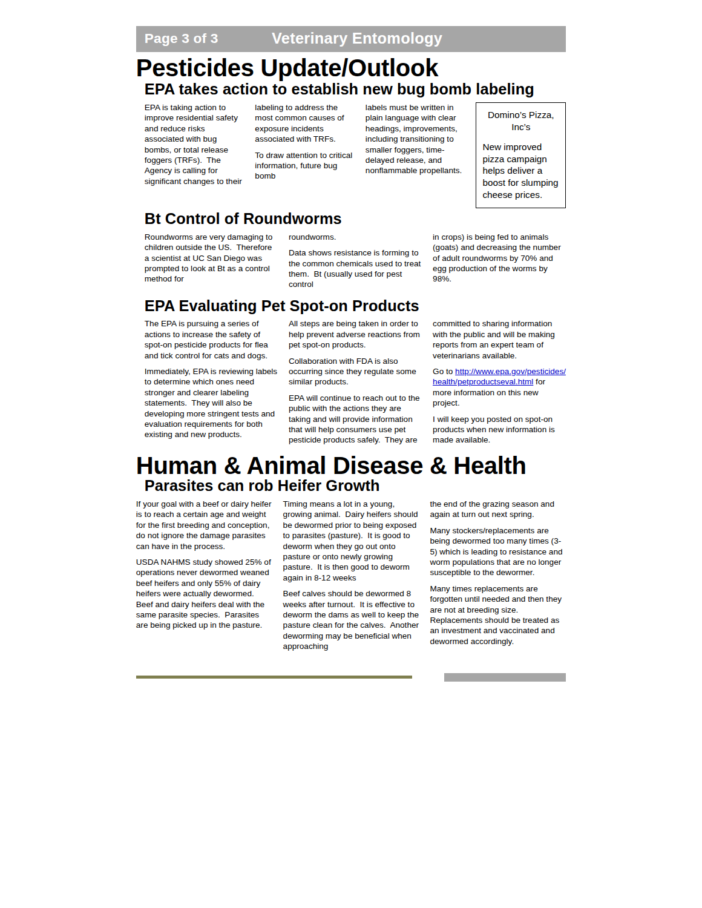Page 3 of 3
Veterinary Entomology
Pesticides Update/Outlook
EPA takes action to establish new bug bomb labeling
EPA is taking action to improve residential safety and reduce risks associated with bug bombs, or total release foggers (TRFs). The Agency is calling for significant changes to their
labeling to address the most common causes of exposure incidents associated with TRFs.
To draw attention to critical information, future bug bomb
labels must be written in plain language with clear headings, improvements, including transitioning to smaller foggers, time-delayed release, and nonflammable propellants.
Domino’s Pizza, Inc’s
New improved pizza campaign helps deliver a boost for slumping cheese prices.
Bt Control of Roundworms
Roundworms are very damaging to children outside the US. Therefore a scientist at UC San Diego was prompted to look at Bt as a control method for
roundworms.
Data shows resistance is forming to the common chemicals used to treat them. Bt (usually used for pest control
in crops) is being fed to animals (goats) and decreasing the number of adult roundworms by 70% and egg production of the worms by 98%.
EPA Evaluating Pet Spot-on Products
The EPA is pursuing a series of actions to increase the safety of spot-on pesticide products for flea and tick control for cats and dogs.
Immediately, EPA is reviewing labels to determine which ones need stronger and clearer labeling statements. They will also be developing more stringent tests and evaluation requirements for both existing and new products.
All steps are being taken in order to help prevent adverse reactions from pet spot-on products.
Collaboration with FDA is also occurring since they regulate some similar products.
EPA will continue to reach out to the public with the actions they are taking and will provide information that will help consumers use pet pesticide products safely. They are
committed to sharing information with the public and will be making reports from an expert team of veterinarians available.
Go to http://www.epa.gov/pesticides/health/petproductseval.html for more information on this new project.
I will keep you posted on spot-on products when new information is made available.
Human & Animal Disease & Health
Parasites can rob Heifer Growth
If your goal with a beef or dairy heifer is to reach a certain age and weight for the first breeding and conception, do not ignore the damage parasites can have in the process.
USDA NAHMS study showed 25% of operations never dewormed weaned beef heifers and only 55% of dairy heifers were actually dewormed. Beef and dairy heifers deal with the same parasite species. Parasites are being picked up in the pasture.
Timing means a lot in a young, growing animal. Dairy heifers should be dewormed prior to being exposed to parasites (pasture). It is good to deworm when they go out onto pasture or onto newly growing pasture. It is then good to deworm again in 8-12 weeks
Beef calves should be dewormed 8 weeks after turnout. It is effective to deworm the dams as well to keep the pasture clean for the calves. Another deworming may be beneficial when approaching
the end of the grazing season and again at turn out next spring.
Many stockers/replacements are being dewormed too many times (3-5) which is leading to resistance and worm populations that are no longer susceptible to the dewormer.
Many times replacements are forgotten until needed and then they are not at breeding size. Replacements should be treated as an investment and vaccinated and dewormed accordingly.